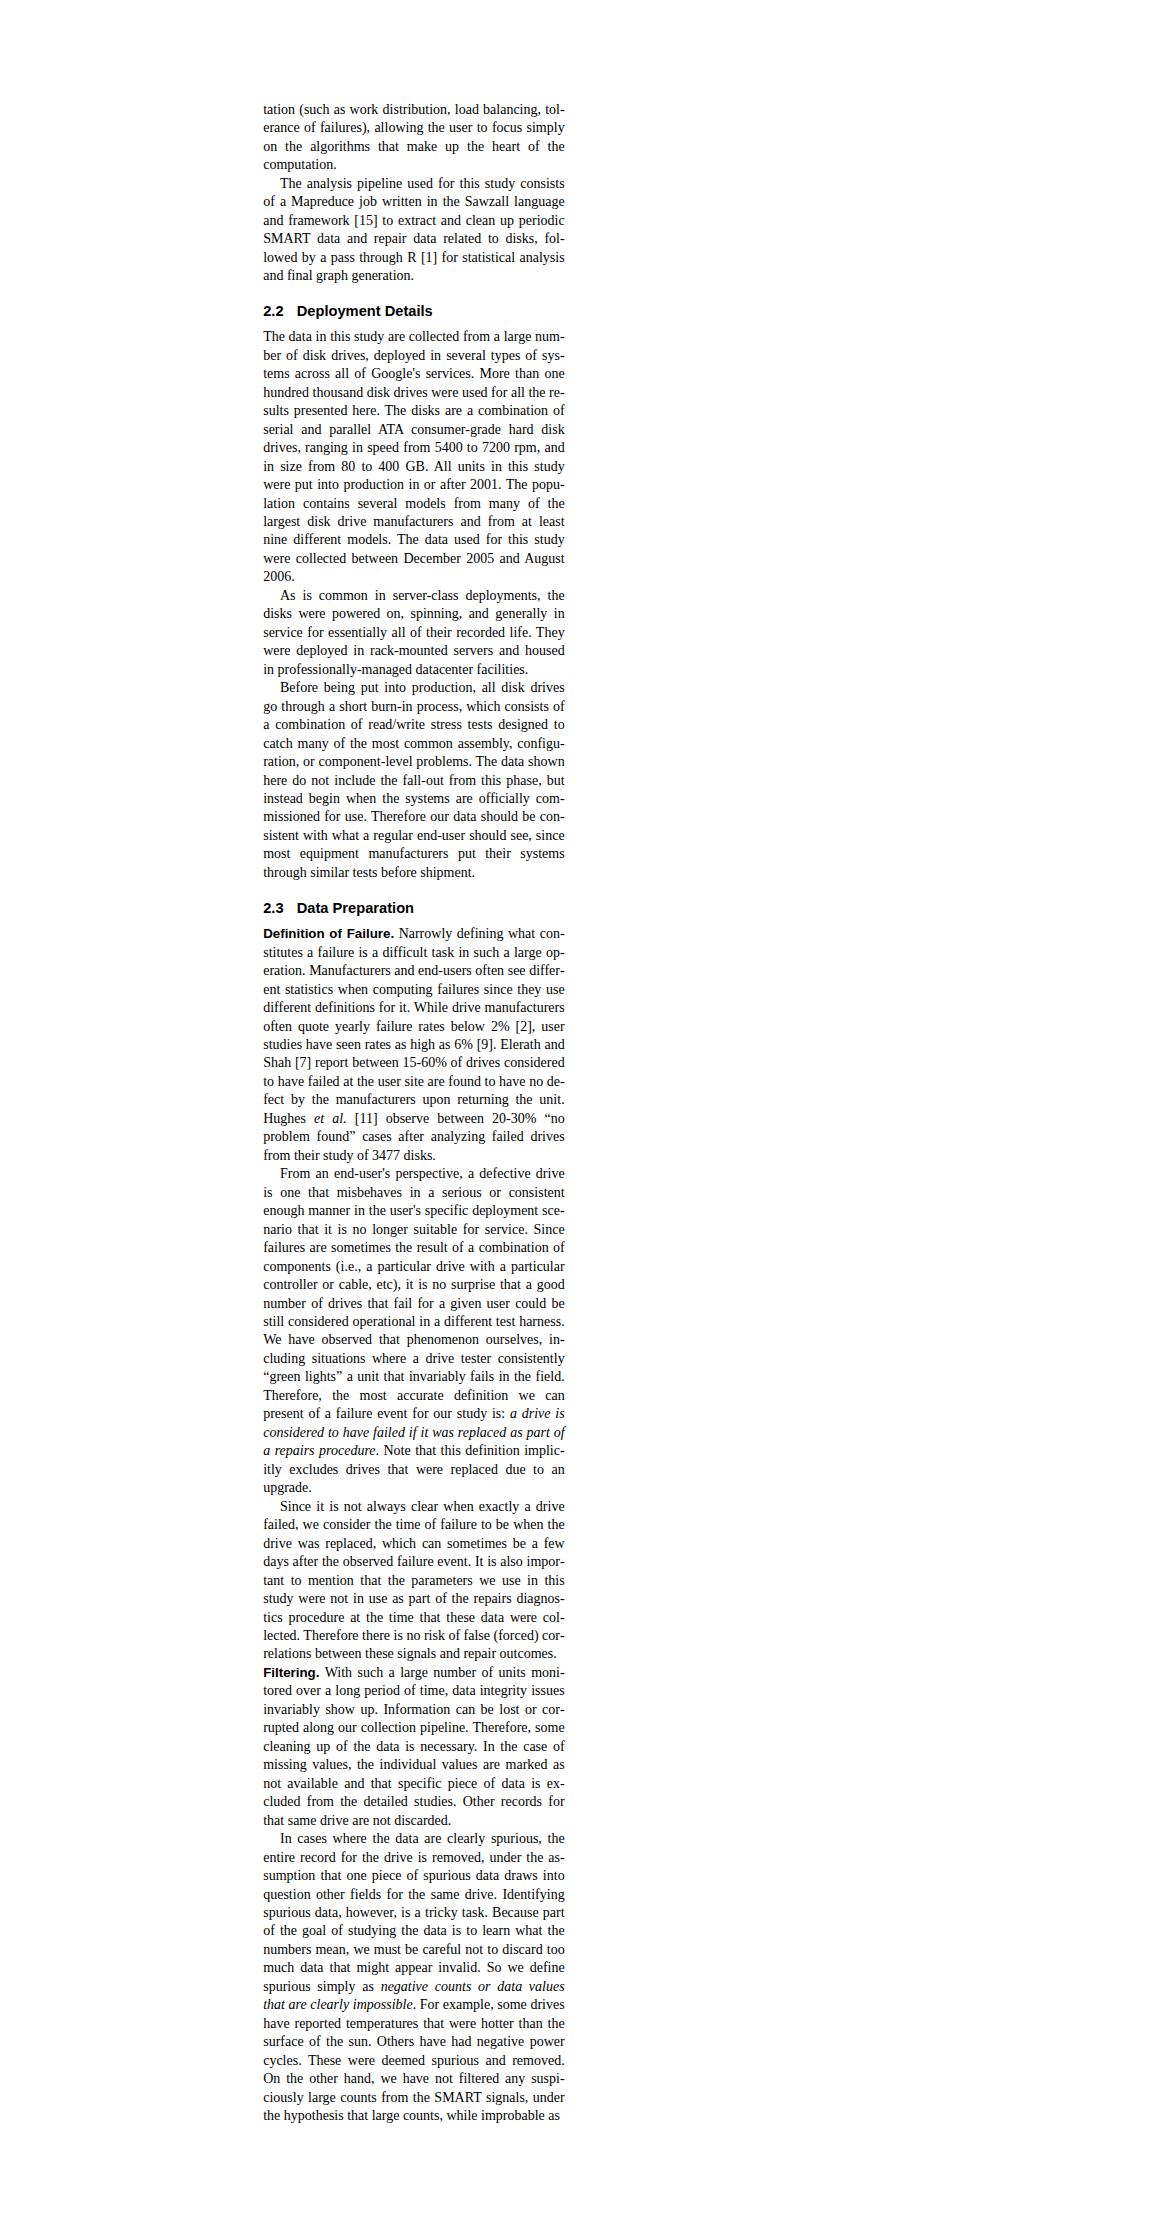tation (such as work distribution, load balancing, tolerance of failures), allowing the user to focus simply on the algorithms that make up the heart of the computation.
The analysis pipeline used for this study consists of a Mapreduce job written in the Sawzall language and framework [15] to extract and clean up periodic SMART data and repair data related to disks, followed by a pass through R [1] for statistical analysis and final graph generation.
2.2 Deployment Details
The data in this study are collected from a large number of disk drives, deployed in several types of systems across all of Google's services. More than one hundred thousand disk drives were used for all the results presented here. The disks are a combination of serial and parallel ATA consumer-grade hard disk drives, ranging in speed from 5400 to 7200 rpm, and in size from 80 to 400 GB. All units in this study were put into production in or after 2001. The population contains several models from many of the largest disk drive manufacturers and from at least nine different models. The data used for this study were collected between December 2005 and August 2006.
As is common in server-class deployments, the disks were powered on, spinning, and generally in service for essentially all of their recorded life. They were deployed in rack-mounted servers and housed in professionally-managed datacenter facilities.
Before being put into production, all disk drives go through a short burn-in process, which consists of a combination of read/write stress tests designed to catch many of the most common assembly, configuration, or component-level problems. The data shown here do not include the fall-out from this phase, but instead begin when the systems are officially commissioned for use. Therefore our data should be consistent with what a regular end-user should see, since most equipment manufacturers put their systems through similar tests before shipment.
2.3 Data Preparation
Definition of Failure. Narrowly defining what constitutes a failure is a difficult task in such a large operation. Manufacturers and end-users often see different statistics when computing failures since they use different definitions for it. While drive manufacturers often quote yearly failure rates below 2% [2], user studies have seen rates as high as 6% [9]. Elerath and Shah [7] report between 15-60% of drives considered to have failed at the user site are found to have no defect by the manufacturers upon returning the unit. Hughes et al. [11] observe between 20-30% “no problem found” cases after analyzing failed drives from their study of 3477 disks.
From an end-user's perspective, a defective drive is one that misbehaves in a serious or consistent enough manner in the user's specific deployment scenario that it is no longer suitable for service. Since failures are sometimes the result of a combination of components (i.e., a particular drive with a particular controller or cable, etc), it is no surprise that a good number of drives that fail for a given user could be still considered operational in a different test harness. We have observed that phenomenon ourselves, including situations where a drive tester consistently “green lights” a unit that invariably fails in the field. Therefore, the most accurate definition we can present of a failure event for our study is: a drive is considered to have failed if it was replaced as part of a repairs procedure. Note that this definition implicitly excludes drives that were replaced due to an upgrade.
Since it is not always clear when exactly a drive failed, we consider the time of failure to be when the drive was replaced, which can sometimes be a few days after the observed failure event. It is also important to mention that the parameters we use in this study were not in use as part of the repairs diagnostics procedure at the time that these data were collected. Therefore there is no risk of false (forced) correlations between these signals and repair outcomes.
Filtering. With such a large number of units monitored over a long period of time, data integrity issues invariably show up. Information can be lost or corrupted along our collection pipeline. Therefore, some cleaning up of the data is necessary. In the case of missing values, the individual values are marked as not available and that specific piece of data is excluded from the detailed studies. Other records for that same drive are not discarded.
In cases where the data are clearly spurious, the entire record for the drive is removed, under the assumption that one piece of spurious data draws into question other fields for the same drive. Identifying spurious data, however, is a tricky task. Because part of the goal of studying the data is to learn what the numbers mean, we must be careful not to discard too much data that might appear invalid. So we define spurious simply as negative counts or data values that are clearly impossible. For example, some drives have reported temperatures that were hotter than the surface of the sun. Others have had negative power cycles. These were deemed spurious and removed. On the other hand, we have not filtered any suspiciously large counts from the SMART signals, under the hypothesis that large counts, while improbable as